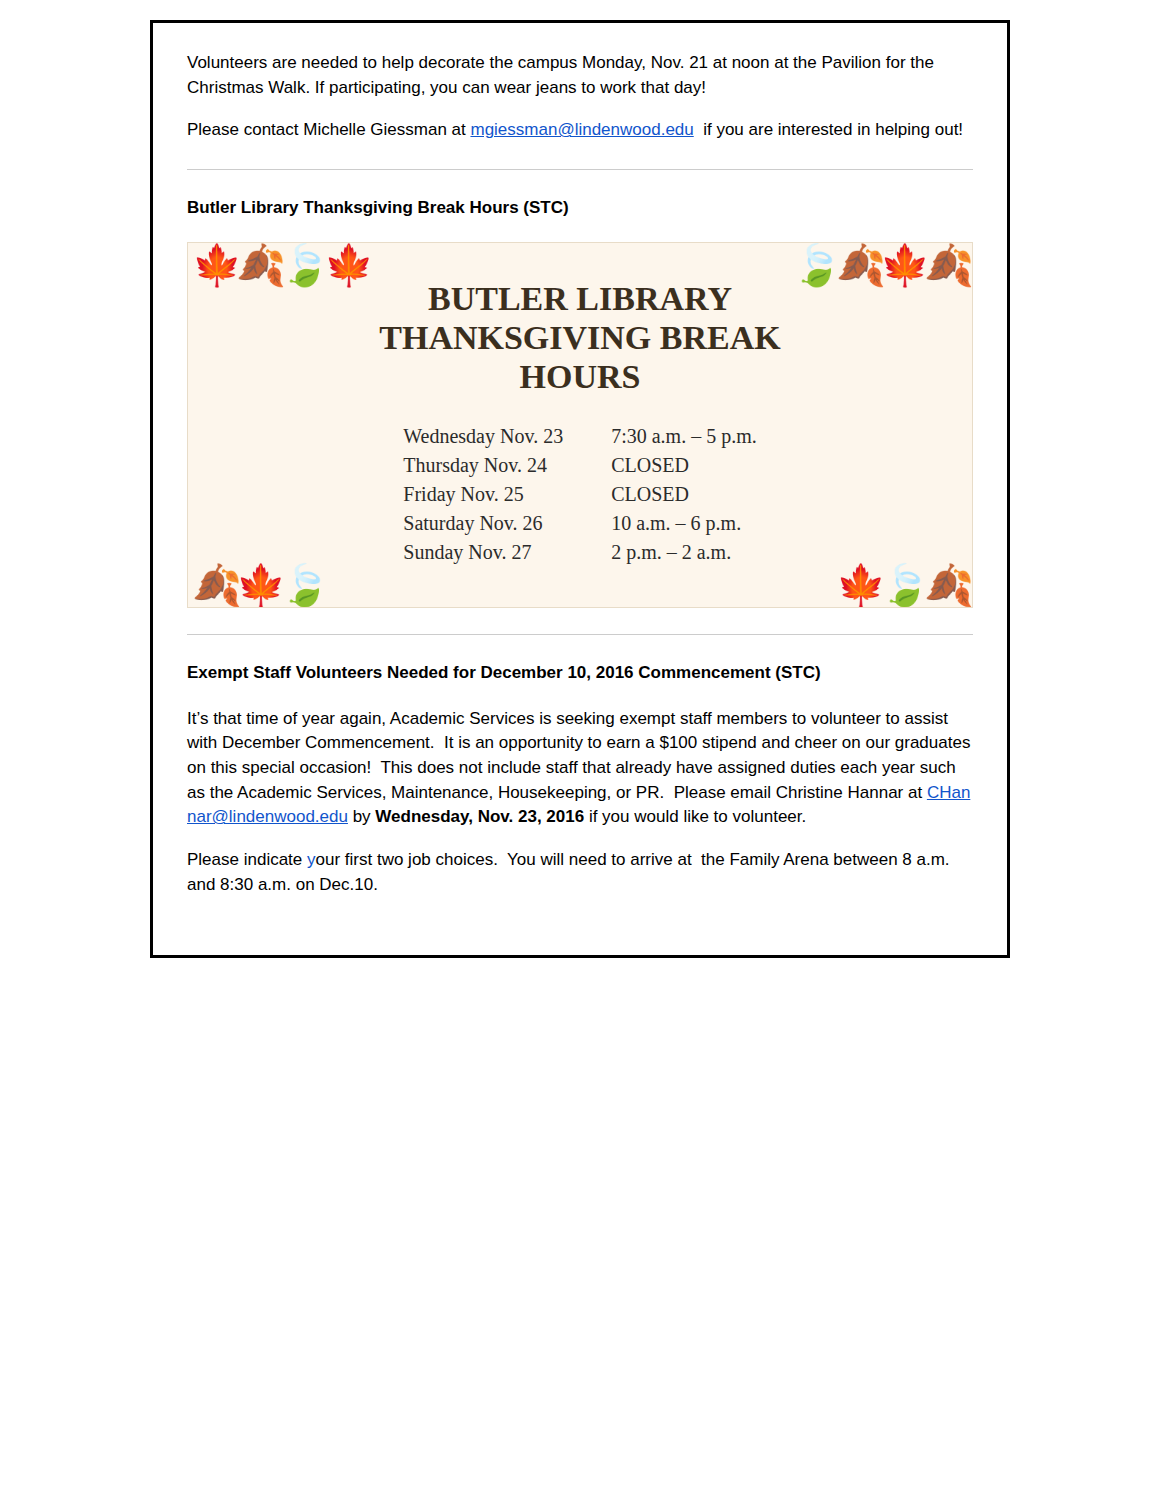Volunteers are needed to help decorate the campus Monday, Nov. 21 at noon at the Pavilion for the Christmas Walk. If participating, you can wear jeans to work that day!
Please contact Michelle Giessman at mgiessman@lindenwood.edu if you are interested in helping out!
Butler Library Thanksgiving Break Hours (STC)
🍁🍂🍃🍁
🍃🍂🍁🍂
🍂🍁🍃
🍁🍃🍂
BUTLER LIBRARY
THANKSGIVING BREAK
HOURS
| Wednesday Nov. 23 | 7:30 a.m. – 5 p.m. |
| Thursday Nov. 24 | CLOSED |
| Friday Nov. 25 | CLOSED |
| Saturday Nov. 26 | 10 a.m. – 6 p.m. |
| Sunday Nov. 27 | 2 p.m. – 2 a.m. |
Exempt Staff Volunteers Needed for December 10, 2016 Commencement (STC)
It’s that time of year again, Academic Services is seeking exempt staff members to volunteer to assist with December Commencement. It is an opportunity to earn a $100 stipend and cheer on our graduates on this special occasion! This does not include staff that already have assigned duties each year such as the Academic Services, Maintenance, Housekeeping, or PR. Please email Christine Hannar at CHannar@lindenwood.edu by Wednesday, Nov. 23, 2016 if you would like to volunteer.
Please indicate your first two job choices. You will need to arrive at the Family Arena between 8 a.m. and 8:30 a.m. on Dec.10.